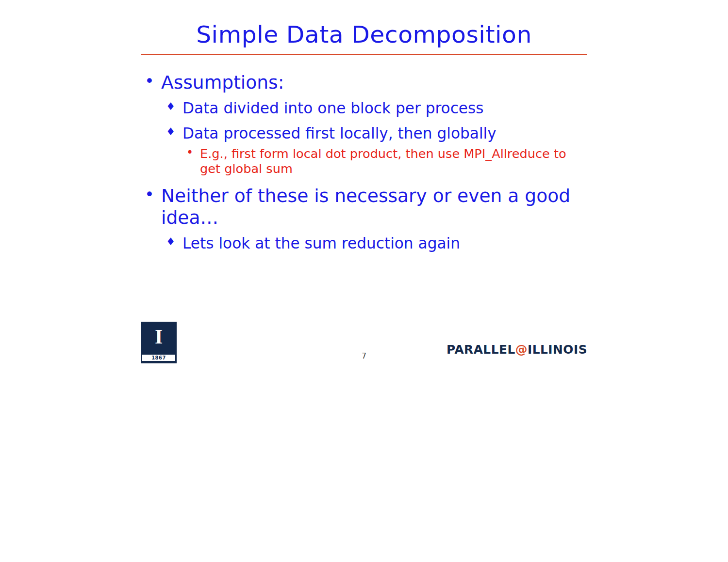Simple Data Decomposition
Assumptions:
Data divided into one block per process
Data processed first locally, then globally
E.g., first form local dot product, then use MPI_Allreduce to get global sum
Neither of these is necessary or even a good idea…
Lets look at the sum reduction again
I 1867
7
Parallel@Illinois